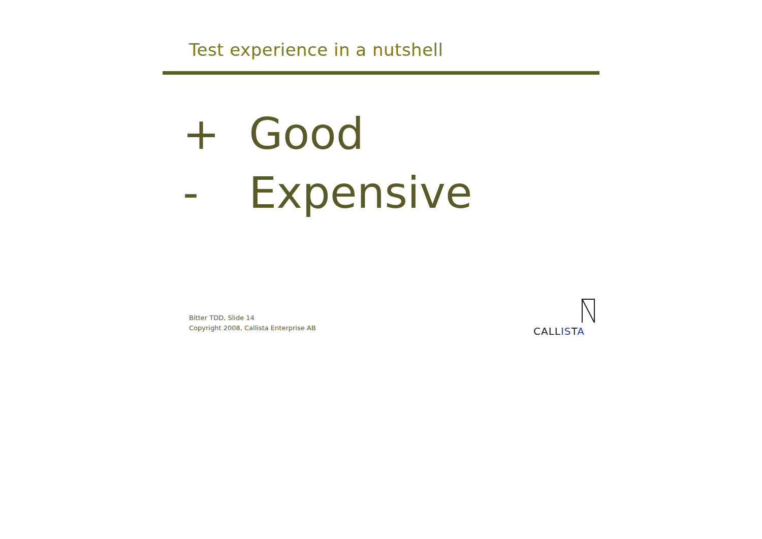Test experience in a nutshell
+Good
-Expensive
Bitter TDD, Slide 14
Copyright 2008, Callista Enterprise AB
Callista CALLISTA